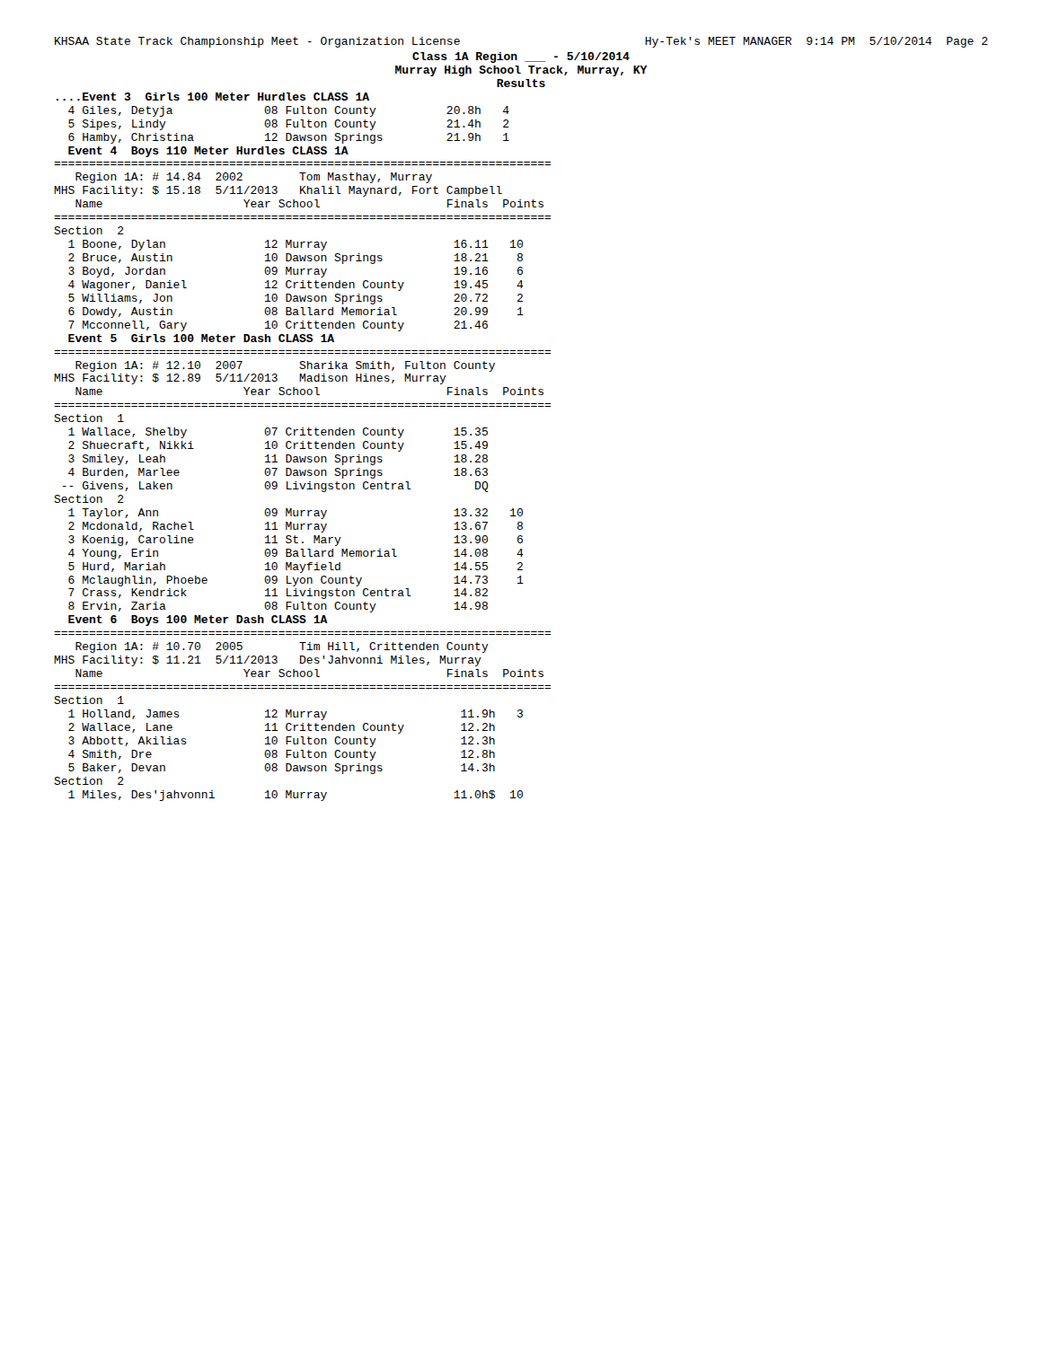KHSAA State Track Championship Meet - Organization License Hy-Tek's MEET MANAGER 9:14 PM 5/10/2014 Page 2
Class 1A Region ___ - 5/10/2014
Murray High School Track, Murray, KY
Results
....Event 3  Girls 100 Meter Hurdles CLASS 1A
  4 Giles, Detyja             08 Fulton County          20.8h   4
  5 Sipes, Lindy              08 Fulton County          21.4h   2
  6 Hamby, Christina          12 Dawson Springs         21.9h   1
  Event 4  Boys 110 Meter Hurdles CLASS 1A
=======================================================================
   Region 1A: # 14.84  2002        Tom Masthay, Murray
MHS Facility: $ 15.18  5/11/2013   Khalil Maynard, Fort Campbell
   Name                    Year School                  Finals  Points
=======================================================================
Section  2
  1 Boone, Dylan              12 Murray                  16.11   10
  2 Bruce, Austin             10 Dawson Springs          18.21    8
  3 Boyd, Jordan              09 Murray                  19.16    6
  4 Wagoner, Daniel           12 Crittenden County       19.45    4
  5 Williams, Jon             10 Dawson Springs          20.72    2
  6 Dowdy, Austin             08 Ballard Memorial        20.99    1
  7 Mcconnell, Gary           10 Crittenden County       21.46
  Event 5  Girls 100 Meter Dash CLASS 1A
=======================================================================
   Region 1A: # 12.10  2007        Sharika Smith, Fulton County
MHS Facility: $ 12.89  5/11/2013   Madison Hines, Murray
   Name                    Year School                  Finals  Points
=======================================================================
Section  1
  1 Wallace, Shelby           07 Crittenden County       15.35
  2 Shuecraft, Nikki          10 Crittenden County       15.49
  3 Smiley, Leah              11 Dawson Springs          18.28
  4 Burden, Marlee            07 Dawson Springs          18.63
 -- Givens, Laken             09 Livingston Central         DQ
Section  2
  1 Taylor, Ann               09 Murray                  13.32   10
  2 Mcdonald, Rachel          11 Murray                  13.67    8
  3 Koenig, Caroline          11 St. Mary                13.90    6
  4 Young, Erin               09 Ballard Memorial        14.08    4
  5 Hurd, Mariah              10 Mayfield                14.55    2
  6 Mclaughlin, Phoebe        09 Lyon County             14.73    1
  7 Crass, Kendrick           11 Livingston Central      14.82
  8 Ervin, Zaria              08 Fulton County           14.98
  Event 6  Boys 100 Meter Dash CLASS 1A
=======================================================================
   Region 1A: # 10.70  2005        Tim Hill, Crittenden County
MHS Facility: $ 11.21  5/11/2013   Des'Jahvonni Miles, Murray
   Name                    Year School                  Finals  Points
=======================================================================
Section  1
  1 Holland, James            12 Murray                   11.9h   3
  2 Wallace, Lane             11 Crittenden County        12.2h
  3 Abbott, Akilias           10 Fulton County            12.3h
  4 Smith, Dre                08 Fulton County            12.8h
  5 Baker, Devan              08 Dawson Springs           14.3h
Section  2
  1 Miles, Des'jahvonni       10 Murray                  11.0h$  10